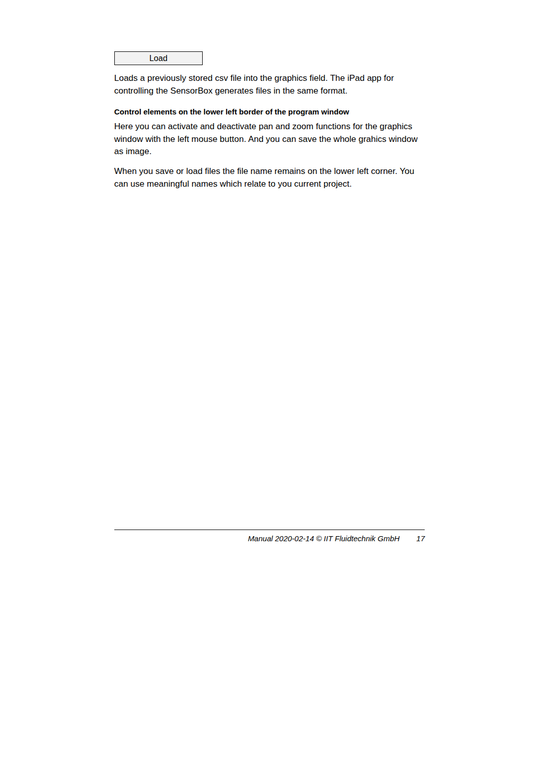Load
Loads a previously stored csv file into the graphics field. The iPad app for controlling the SensorBox generates files in the same format.
Control elements on the lower left border of the program window
Here you can activate and deactivate pan and zoom functions for the graphics window with the left mouse button. And you can save the whole grahics window as image.
When you save or load files the file name remains on the lower left corner. You can use meaningful names which relate to you current project.
Manual 2020-02-14 © IIT Fluidtechnik GmbH 17